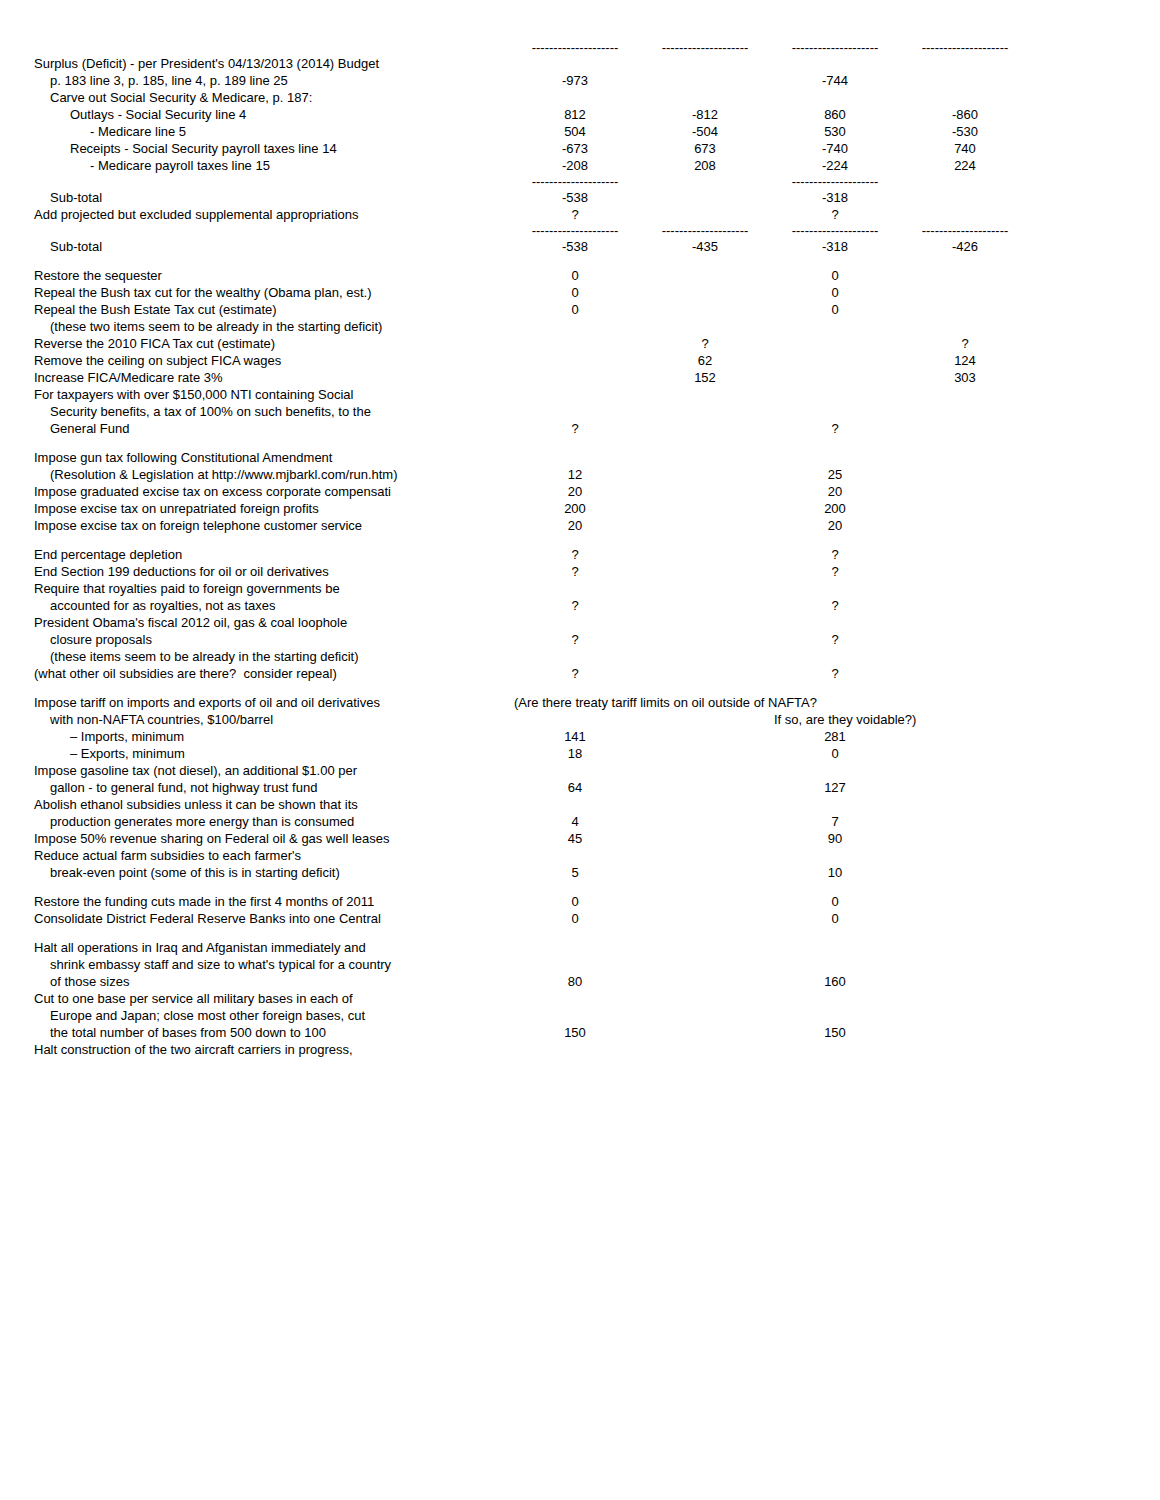| | -------------------- | -------------------- | -------------------- | -------------------- |
| Surplus (Deficit) - per President's 04/13/2013 (2014) Budget | | | | |
| p. 183 line 3, p. 185, line 4, p. 189 line 25 | -973 | | -744 | |
| Carve out Social Security & Medicare, p. 187: | | | | |
| Outlays - Social Security line 4 | 812 | -812 | 860 | -860 |
| - Medicare line 5 | 504 | -504 | 530 | -530 |
| Receipts - Social Security payroll taxes line 14 | -673 | 673 | -740 | 740 |
| - Medicare payroll taxes line 15 | -208 | 208 | -224 | 224 |
| | -------------------- | | -------------------- | |
| Sub-total | -538 | | -318 | |
| Add projected but excluded supplemental appropriations | ? | | ? | |
| | -------------------- | -------------------- | -------------------- | -------------------- |
| Sub-total | -538 | -435 | -318 | -426 |
| Restore the sequester | 0 | | 0 | |
| Repeal the Bush tax cut for the wealthy (Obama plan, est.) | 0 | | 0 | |
| Repeal the Bush Estate Tax cut (estimate) | 0 | | 0 | |
| (these two items seem to be already in the starting deficit) | | | | |
| Reverse the 2010 FICA Tax cut (estimate) | | ? | | ? |
| Remove the ceiling on subject FICA wages | | 62 | | 124 |
| Increase FICA/Medicare rate 3% | | 152 | | 303 |
| For taxpayers with over $150,000 NTI containing Social | | | | |
| Security benefits, a tax of 100% on such benefits, to the | | | | |
| General Fund | ? | | ? | |
| Impose gun tax following Constitutional Amendment | | | | |
| (Resolution & Legislation at http://www.mjbarkl.com/run.htm) | 12 | | 25 | |
| Impose graduated excise tax on excess corporate compensati | 20 | | 20 | |
| Impose excise tax on unrepatriated foreign profits | 200 | | 200 | |
| Impose excise tax on foreign telephone customer service | 20 | | 20 | |
| End percentage depletion | ? | | ? | |
| End Section 199 deductions for oil or oil derivatives | ? | | ? | |
| Require that royalties paid to foreign governments be | | | | |
| accounted for as royalties, not as taxes | ? | | ? | |
| President Obama's fiscal 2012 oil, gas & coal loophole | | | | |
| closure proposals | ? | | ? | |
| (these items seem to be already in the starting deficit) | | | | |
| (what other oil subsidies are there? consider repeal) | ? | | ? | |
| Impose tariff on imports and exports of oil and oil derivatives | (Are there treaty tariff limits on oil outside of NAFTA? |
| with non-NAFTA countries, $100/barrel | | | If so, are they voidable?) |
| – Imports, minimum | 141 | | 281 | |
| – Exports, minimum | 18 | | 0 | |
| Impose gasoline tax (not diesel), an additional $1.00 per | | | | |
| gallon - to general fund, not highway trust fund | 64 | | 127 | |
| Abolish ethanol subsidies unless it can be shown that its | | | | |
| production generates more energy than is consumed | 4 | | 7 | |
| Impose 50% revenue sharing on Federal oil & gas well leases | 45 | | 90 | |
| Reduce actual farm subsidies to each farmer's | | | | |
| break-even point (some of this is in starting deficit) | 5 | | 10 | |
| Restore the funding cuts made in the first 4 months of 2011 | 0 | | 0 | |
| Consolidate District Federal Reserve Banks into one Central | 0 | | 0 | |
| Halt all operations in Iraq and Afganistan immediately and | | | | |
| shrink embassy staff and size to what's typical for a country | | | | |
| of those sizes | 80 | | 160 | |
| Cut to one base per service all military bases in each of | | | | |
| Europe and Japan; close most other foreign bases, cut | | | | |
| the total number of bases from 500 down to 100 | 150 | | 150 | |
| Halt construction of the two aircraft carriers in progress, | | | | |